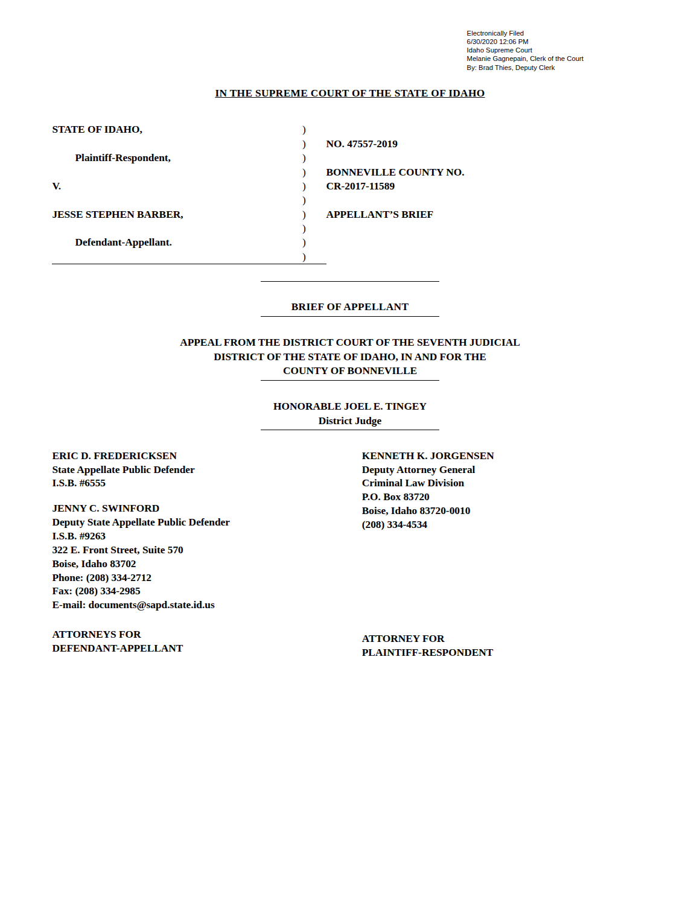Electronically Filed
6/30/2020 12:06 PM
Idaho Supreme Court
Melanie Gagnepain, Clerk of the Court
By: Brad Thies, Deputy Clerk
IN THE SUPREME COURT OF THE STATE OF IDAHO
| State of Idaho, | ) | |
| | ) | NO. 47557-2019 |
| Plaintiff-Respondent, | ) | |
| | ) | BONNEVILLE COUNTY NO. |
| v. | ) | CR-2017-11589 |
| | ) | |
| Jesse Stephen Barber, | ) | APPELLANT’S BRIEF |
| | ) | |
| Defendant-Appellant. | ) | |
| | ) | |
BRIEF OF APPELLANT
Appeal from the District Court of the Seventh Judicial
District of the State of Idaho, in and for the
County of Bonneville
Honorable Joel E. Tingey
District Judge
| ERIC D. FREDERICKSEN State Appellate Public Defender I.S.B. #6555 JENNY C. SWINFORD Deputy State Appellate Public Defender I.S.B. #9263 322 E. Front Street, Suite 570 Boise, Idaho 83702 Phone: (208) 334-2712 Fax: (208) 334-2985 E-mail: documents@sapd.state.id.us Attorneys for Defendant-Appellant | KENNETH K. JORGENSEN Deputy Attorney General Criminal Law Division P.O. Box 83720 Boise, Idaho 83720-0010 (208) 334-4534 Attorney for Plaintiff-Respondent |